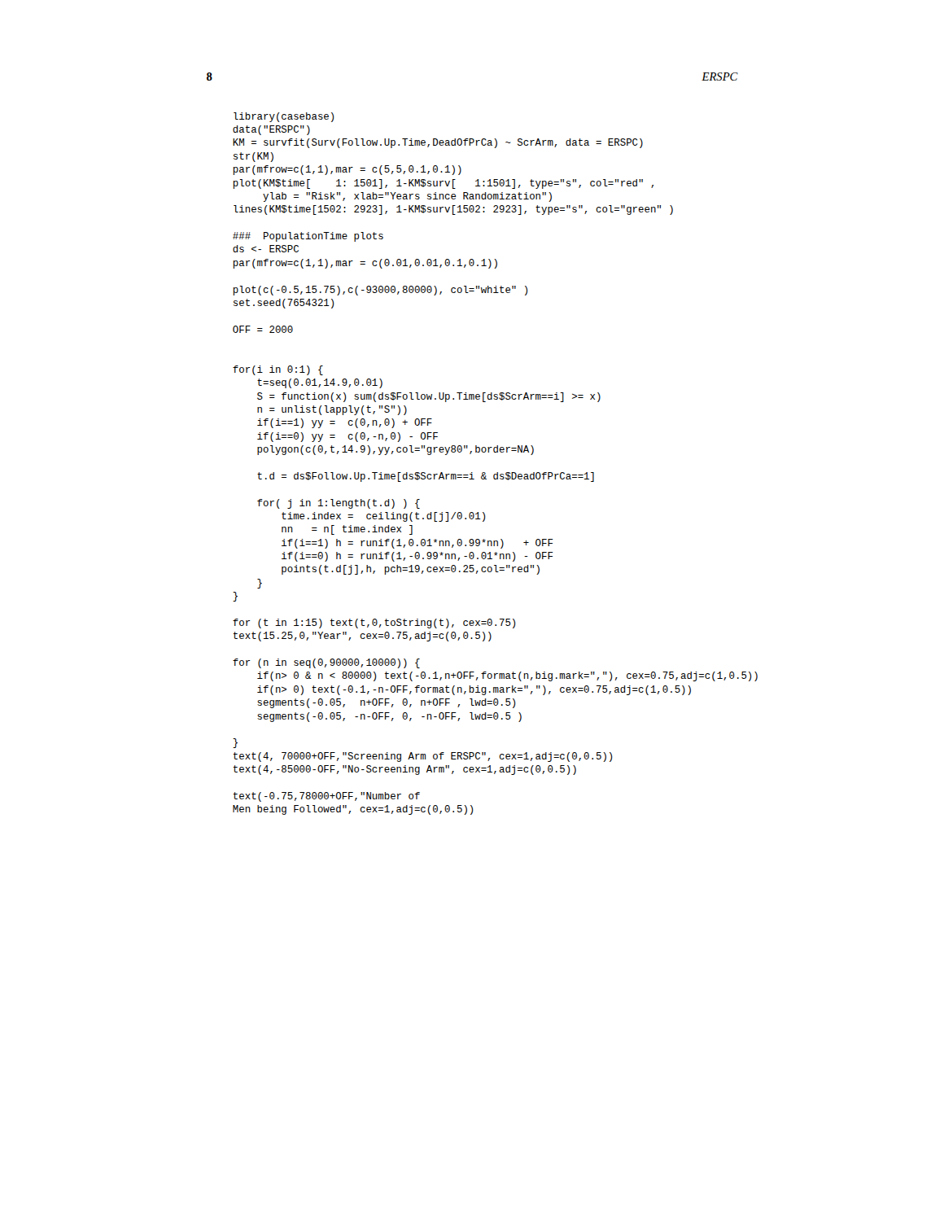8 ERSPC
library(casebase)
data("ERSPC")
KM = survfit(Surv(Follow.Up.Time,DeadOfPrCa) ~ ScrArm, data = ERSPC)
str(KM)
par(mfrow=c(1,1),mar = c(5,5,0.1,0.1))
plot(KM$time[    1: 1501], 1-KM$surv[   1:1501], type="s", col="red" ,
     ylab = "Risk", xlab="Years since Randomization")
lines(KM$time[1502: 2923], 1-KM$surv[1502: 2923], type="s", col="green" )

###  PopulationTime plots
ds <- ERSPC
par(mfrow=c(1,1),mar = c(0.01,0.01,0.1,0.1))

plot(c(-0.5,15.75),c(-93000,80000), col="white" )
set.seed(7654321)

OFF = 2000


for(i in 0:1) {
    t=seq(0.01,14.9,0.01)
    S = function(x) sum(ds$Follow.Up.Time[ds$ScrArm==i] >= x)
    n = unlist(lapply(t,"S"))
    if(i==1) yy =  c(0,n,0) + OFF
    if(i==0) yy =  c(0,-n,0) - OFF
    polygon(c(0,t,14.9),yy,col="grey80",border=NA)

    t.d = ds$Follow.Up.Time[ds$ScrArm==i & ds$DeadOfPrCa==1]

    for( j in 1:length(t.d) ) {
        time.index =  ceiling(t.d[j]/0.01)
        nn   = n[ time.index ]
        if(i==1) h = runif(1,0.01*nn,0.99*nn)   + OFF
        if(i==0) h = runif(1,-0.99*nn,-0.01*nn) - OFF
        points(t.d[j],h, pch=19,cex=0.25,col="red")
    }
}

for (t in 1:15) text(t,0,toString(t), cex=0.75)
text(15.25,0,"Year", cex=0.75,adj=c(0,0.5))

for (n in seq(0,90000,10000)) {
    if(n> 0 & n < 80000) text(-0.1,n+OFF,format(n,big.mark=","), cex=0.75,adj=c(1,0.5))
    if(n> 0) text(-0.1,-n-OFF,format(n,big.mark=","), cex=0.75,adj=c(1,0.5))
    segments(-0.05,  n+OFF, 0, n+OFF , lwd=0.5)
    segments(-0.05, -n-OFF, 0, -n-OFF, lwd=0.5 )

}
text(4, 70000+OFF,"Screening Arm of ERSPC", cex=1,adj=c(0,0.5))
text(4,-85000-OFF,"No-Screening Arm", cex=1,adj=c(0,0.5))

text(-0.75,78000+OFF,"Number of
Men being Followed", cex=1,adj=c(0,0.5))